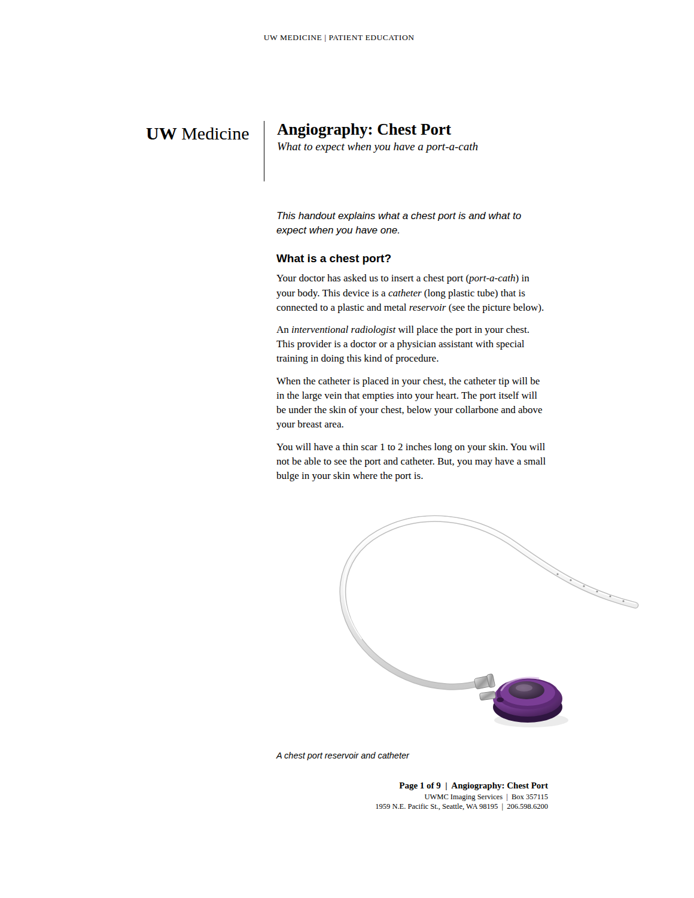UW MEDICINE | PATIENT EDUCATION
UW Medicine
Angiography: Chest Port
What to expect when you have a port-a-cath
This handout explains what a chest port is and what to expect when you have one.
What is a chest port?
Your doctor has asked us to insert a chest port (port-a-cath) in your body. This device is a catheter (long plastic tube) that is connected to a plastic and metal reservoir (see the picture below).
An interventional radiologist will place the port in your chest. This provider is a doctor or a physician assistant with special training in doing this kind of procedure.
When the catheter is placed in your chest, the catheter tip will be in the large vein that empties into your heart. The port itself will be under the skin of your chest, below your collarbone and above your breast area.
You will have a thin scar 1 to 2 inches long on your skin. You will not be able to see the port and catheter. But, you may have a small bulge in your skin where the port is.
A chest port reservoir and catheter
Page 1 of 9 | Angiography: Chest Port
UWMC Imaging Services | Box 357115
1959 N.E. Pacific St., Seattle, WA 98195 | 206.598.6200